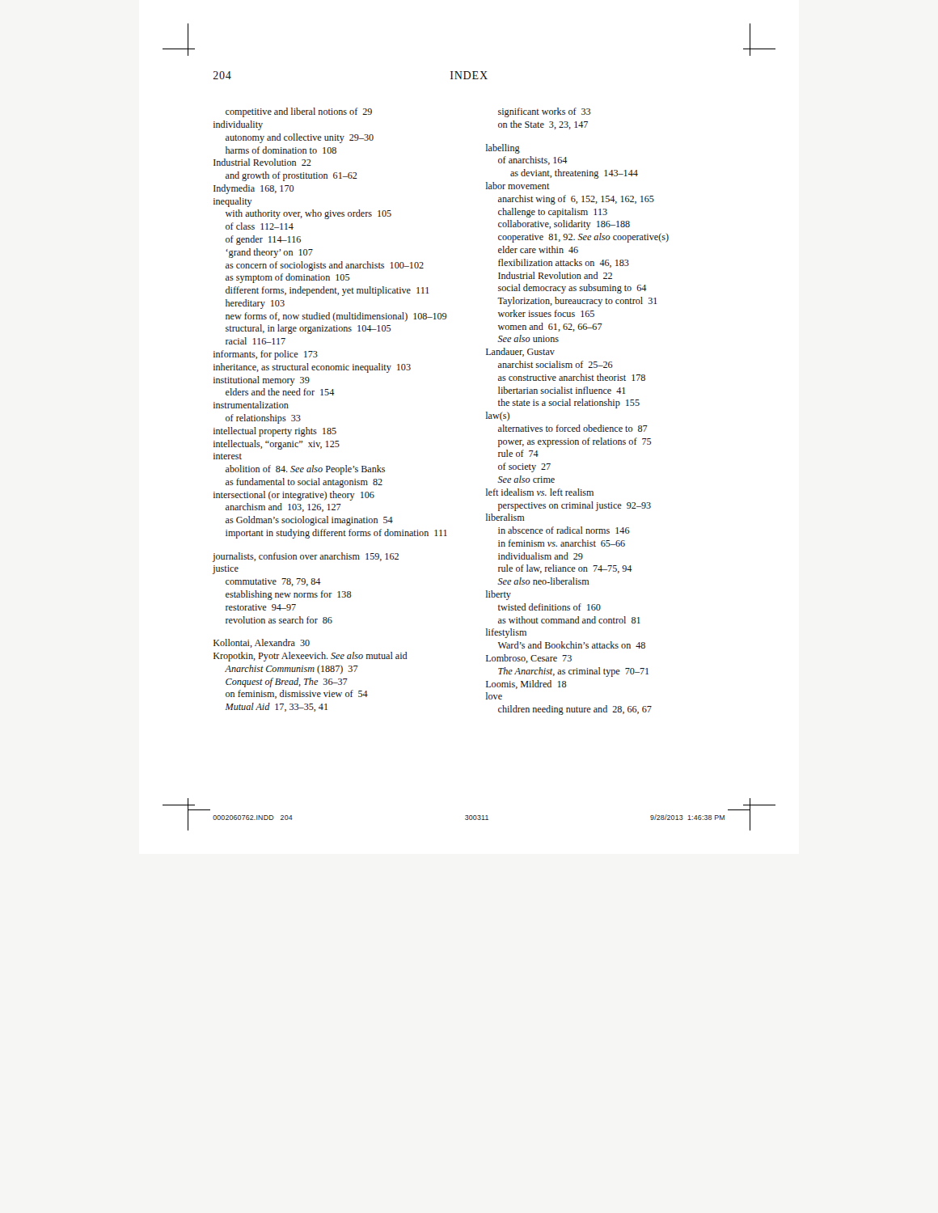204
INDEX
competitive and liberal notions of 29
individuality
autonomy and collective unity 29–30
harms of domination to 108
Industrial Revolution 22
and growth of prostitution 61–62
Indymedia 168, 170
inequality
with authority over, who gives orders 105
of class 112–114
of gender 114–116
‘grand theory’ on 107
as concern of sociologists and anarchists 100–102
as symptom of domination 105
different forms, independent, yet multiplicative 111
hereditary 103
new forms of, now studied (multidimensional) 108–109
structural, in large organizations 104–105
racial 116–117
informants, for police 173
inheritance, as structural economic inequality 103
institutional memory 39
elders and the need for 154
instrumentalization
of relationships 33
intellectual property rights 185
intellectuals, “organic” xiv, 125
interest
abolition of 84. See also People’s Banks
as fundamental to social antagonism 82
intersectional (or integrative) theory 106
anarchism and 103, 126, 127
as Goldman’s sociological imagination 54
important in studying different forms of domination 111
journalists, confusion over anarchism 159, 162
justice
commutative 78, 79, 84
establishing new norms for 138
restorative 94–97
revolution as search for 86
Kollontai, Alexandra 30
Kropotkin, Pyotr Alexeevich. See also mutual aid
Anarchist Communism (1887) 37
Conquest of Bread, The 36–37
on feminism, dismissive view of 54
Mutual Aid 17, 33–35, 41
significant works of 33
on the State 3, 23, 147
labelling
of anarchists, 164
as deviant, threatening 143–144
labor movement
anarchist wing of 6, 152, 154, 162, 165
challenge to capitalism 113
collaborative, solidarity 186–188
cooperative 81, 92. See also cooperative(s)
elder care within 46
flexibilization attacks on 46, 183
Industrial Revolution and 22
social democracy as subsuming to 64
Taylorization, bureaucracy to control 31
worker issues focus 165
women and 61, 62, 66–67
See also unions
Landauer, Gustav
anarchist socialism of 25–26
as constructive anarchist theorist 178
libertarian socialist influence 41
the state is a social relationship 155
law(s)
alternatives to forced obedience to 87
power, as expression of relations of 75
rule of 74
of society 27
See also crime
left idealism vs. left realism
perspectives on criminal justice 92–93
liberalism
in abscence of radical norms 146
in feminism vs. anarchist 65–66
individualism and 29
rule of law, reliance on 74–75, 94
See also neo-liberalism
liberty
twisted definitions of 160
as without command and control 81
lifestylism
Ward’s and Bookchin’s attacks on 48
Lombroso, Cesare 73
The Anarchist, as criminal type 70–71
Loomis, Mildred 18
love
children needing nuture and 28, 66, 67
0002060762.INDD 204
300311
9/28/2013 1:46:38 PM